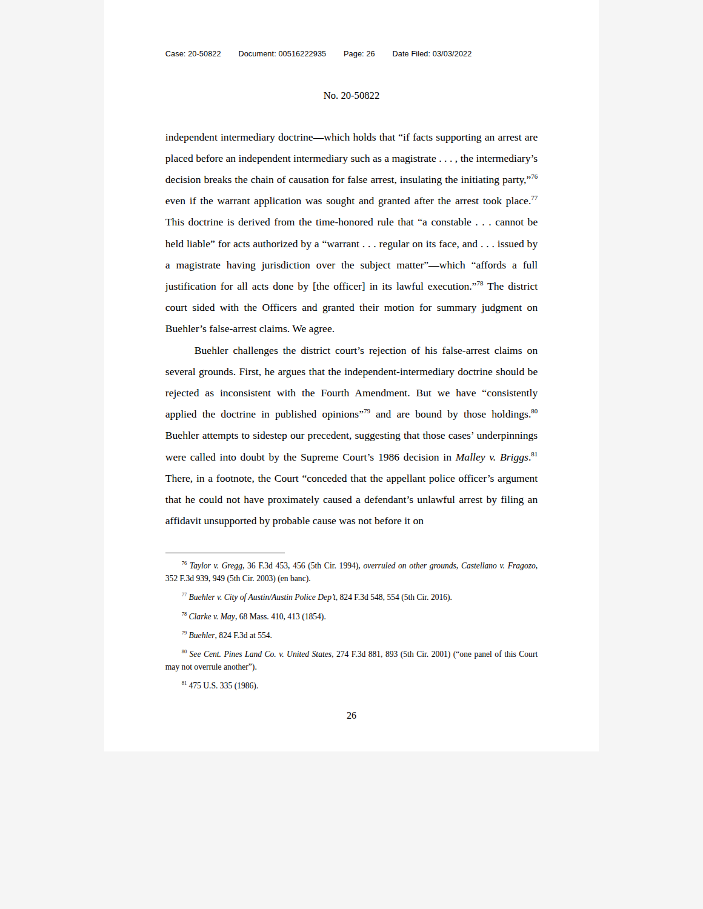Case: 20-50822 Document: 00516222935 Page: 26 Date Filed: 03/03/2022
No. 20-50822
independent intermediary doctrine—which holds that “if facts supporting an arrest are placed before an independent intermediary such as a magistrate . . . , the intermediary’s decision breaks the chain of causation for false arrest, insulating the initiating party,”76 even if the warrant application was sought and granted after the arrest took place.77 This doctrine is derived from the time-honored rule that “a constable . . . cannot be held liable” for acts authorized by a “warrant . . . regular on its face, and . . . issued by a magistrate having jurisdiction over the subject matter”—which “affords a full justification for all acts done by [the officer] in its lawful execution.”78 The district court sided with the Officers and granted their motion for summary judgment on Buehler’s false-arrest claims. We agree.
Buehler challenges the district court’s rejection of his false-arrest claims on several grounds. First, he argues that the independent-intermediary doctrine should be rejected as inconsistent with the Fourth Amendment. But we have “consistently applied the doctrine in published opinions”79 and are bound by those holdings.80 Buehler attempts to sidestep our precedent, suggesting that those cases’ underpinnings were called into doubt by the Supreme Court’s 1986 decision in Malley v. Briggs.81 There, in a footnote, the Court “conceded that the appellant police officer’s argument that he could not have proximately caused a defendant’s unlawful arrest by filing an affidavit unsupported by probable cause was not before it on
76 Taylor v. Gregg, 36 F.3d 453, 456 (5th Cir. 1994), overruled on other grounds, Castellano v. Fragozo, 352 F.3d 939, 949 (5th Cir. 2003) (en banc).
77 Buehler v. City of Austin/Austin Police Dep’t, 824 F.3d 548, 554 (5th Cir. 2016).
78 Clarke v. May, 68 Mass. 410, 413 (1854).
79 Buehler, 824 F.3d at 554.
80 See Cent. Pines Land Co. v. United States, 274 F.3d 881, 893 (5th Cir. 2001) (“one panel of this Court may not overrule another”).
81 475 U.S. 335 (1986).
26